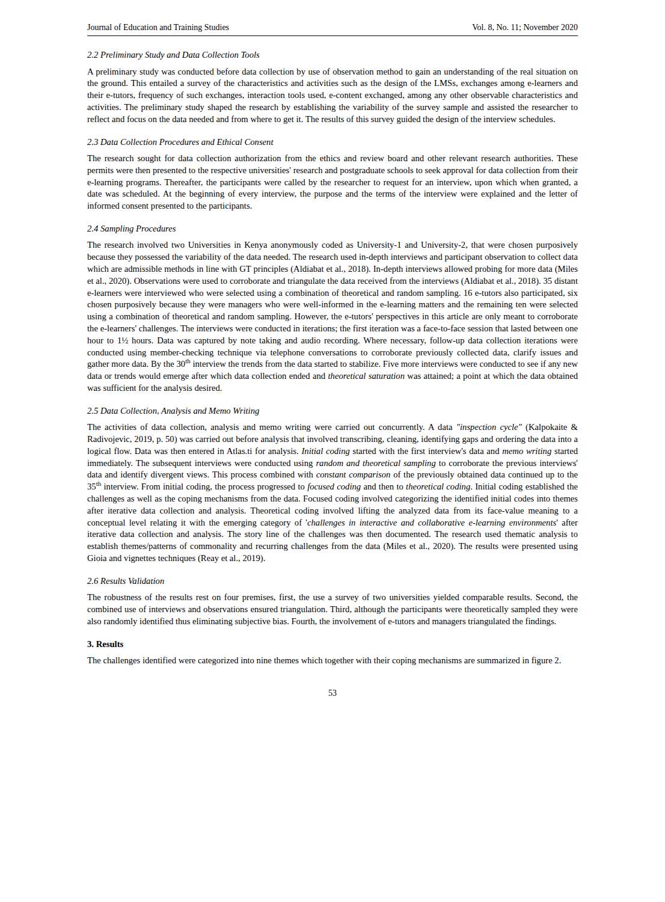Journal of Education and Training Studies
Vol. 8, No. 11; November 2020
2.2 Preliminary Study and Data Collection Tools
A preliminary study was conducted before data collection by use of observation method to gain an understanding of the real situation on the ground. This entailed a survey of the characteristics and activities such as the design of the LMSs, exchanges among e-learners and their e-tutors, frequency of such exchanges, interaction tools used, e-content exchanged, among any other observable characteristics and activities. The preliminary study shaped the research by establishing the variability of the survey sample and assisted the researcher to reflect and focus on the data needed and from where to get it. The results of this survey guided the design of the interview schedules.
2.3 Data Collection Procedures and Ethical Consent
The research sought for data collection authorization from the ethics and review board and other relevant research authorities. These permits were then presented to the respective universities' research and postgraduate schools to seek approval for data collection from their e-learning programs. Thereafter, the participants were called by the researcher to request for an interview, upon which when granted, a date was scheduled. At the beginning of every interview, the purpose and the terms of the interview were explained and the letter of informed consent presented to the participants.
2.4 Sampling Procedures
The research involved two Universities in Kenya anonymously coded as University-1 and University-2, that were chosen purposively because they possessed the variability of the data needed. The research used in-depth interviews and participant observation to collect data which are admissible methods in line with GT principles (Aldiabat et al., 2018). In-depth interviews allowed probing for more data (Miles et al., 2020). Observations were used to corroborate and triangulate the data received from the interviews (Aldiabat et al., 2018). 35 distant e-learners were interviewed who were selected using a combination of theoretical and random sampling. 16 e-tutors also participated, six chosen purposively because they were managers who were well-informed in the e-learning matters and the remaining ten were selected using a combination of theoretical and random sampling. However, the e-tutors' perspectives in this article are only meant to corroborate the e-learners' challenges. The interviews were conducted in iterations; the first iteration was a face-to-face session that lasted between one hour to 1½ hours. Data was captured by note taking and audio recording. Where necessary, follow-up data collection iterations were conducted using member-checking technique via telephone conversations to corroborate previously collected data, clarify issues and gather more data. By the 30th interview the trends from the data started to stabilize. Five more interviews were conducted to see if any new data or trends would emerge after which data collection ended and theoretical saturation was attained; a point at which the data obtained was sufficient for the analysis desired.
2.5 Data Collection, Analysis and Memo Writing
The activities of data collection, analysis and memo writing were carried out concurrently. A data "inspection cycle" (Kalpokaite & Radivojevic, 2019, p. 50) was carried out before analysis that involved transcribing, cleaning, identifying gaps and ordering the data into a logical flow. Data was then entered in Atlas.ti for analysis. Initial coding started with the first interview's data and memo writing started immediately. The subsequent interviews were conducted using random and theoretical sampling to corroborate the previous interviews' data and identify divergent views. This process combined with constant comparison of the previously obtained data continued up to the 35th interview. From initial coding, the process progressed to focused coding and then to theoretical coding. Initial coding established the challenges as well as the coping mechanisms from the data. Focused coding involved categorizing the identified initial codes into themes after iterative data collection and analysis. Theoretical coding involved lifting the analyzed data from its face-value meaning to a conceptual level relating it with the emerging category of 'challenges in interactive and collaborative e-learning environments' after iterative data collection and analysis. The story line of the challenges was then documented. The research used thematic analysis to establish themes/patterns of commonality and recurring challenges from the data (Miles et al., 2020). The results were presented using Gioia and vignettes techniques (Reay et al., 2019).
2.6 Results Validation
The robustness of the results rest on four premises, first, the use a survey of two universities yielded comparable results. Second, the combined use of interviews and observations ensured triangulation. Third, although the participants were theoretically sampled they were also randomly identified thus eliminating subjective bias. Fourth, the involvement of e-tutors and managers triangulated the findings.
3. Results
The challenges identified were categorized into nine themes which together with their coping mechanisms are summarized in figure 2.
53